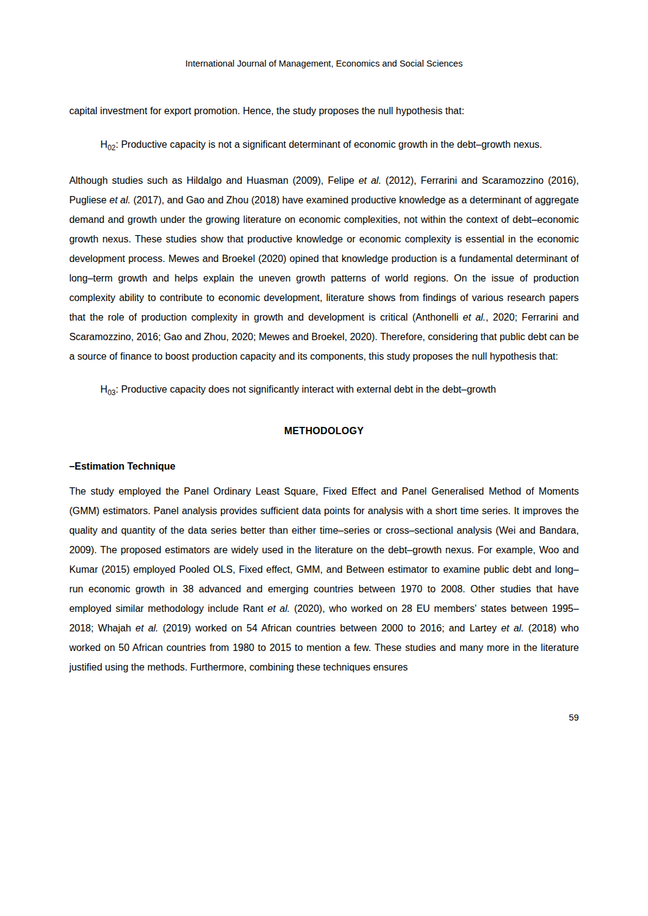International Journal of Management, Economics and Social Sciences
capital investment for export promotion. Hence, the study proposes the null hypothesis that:
H02: Productive capacity is not a significant determinant of economic growth in the debt–growth nexus.
Although studies such as Hildalgo and Huasman (2009), Felipe et al. (2012), Ferrarini and Scaramozzino (2016), Pugliese et al. (2017), and Gao and Zhou (2018) have examined productive knowledge as a determinant of aggregate demand and growth under the growing literature on economic complexities, not within the context of debt–economic growth nexus. These studies show that productive knowledge or economic complexity is essential in the economic development process. Mewes and Broekel (2020) opined that knowledge production is a fundamental determinant of long–term growth and helps explain the uneven growth patterns of world regions. On the issue of production complexity ability to contribute to economic development, literature shows from findings of various research papers that the role of production complexity in growth and development is critical (Anthonelli et al., 2020; Ferrarini and Scaramozzino, 2016; Gao and Zhou, 2020; Mewes and Broekel, 2020). Therefore, considering that public debt can be a source of finance to boost production capacity and its components, this study proposes the null hypothesis that:
H03: Productive capacity does not significantly interact with external debt in the debt–growth
METHODOLOGY
–Estimation Technique
The study employed the Panel Ordinary Least Square, Fixed Effect and Panel Generalised Method of Moments (GMM) estimators. Panel analysis provides sufficient data points for analysis with a short time series. It improves the quality and quantity of the data series better than either time–series or cross–sectional analysis (Wei and Bandara, 2009). The proposed estimators are widely used in the literature on the debt–growth nexus. For example, Woo and Kumar (2015) employed Pooled OLS, Fixed effect, GMM, and Between estimator to examine public debt and long–run economic growth in 38 advanced and emerging countries between 1970 to 2008. Other studies that have employed similar methodology include Rant et al. (2020), who worked on 28 EU members' states between 1995–2018; Whajah et al. (2019) worked on 54 African countries between 2000 to 2016; and Lartey et al. (2018) who worked on 50 African countries from 1980 to 2015 to mention a few. These studies and many more in the literature justified using the methods. Furthermore, combining these techniques ensures
59